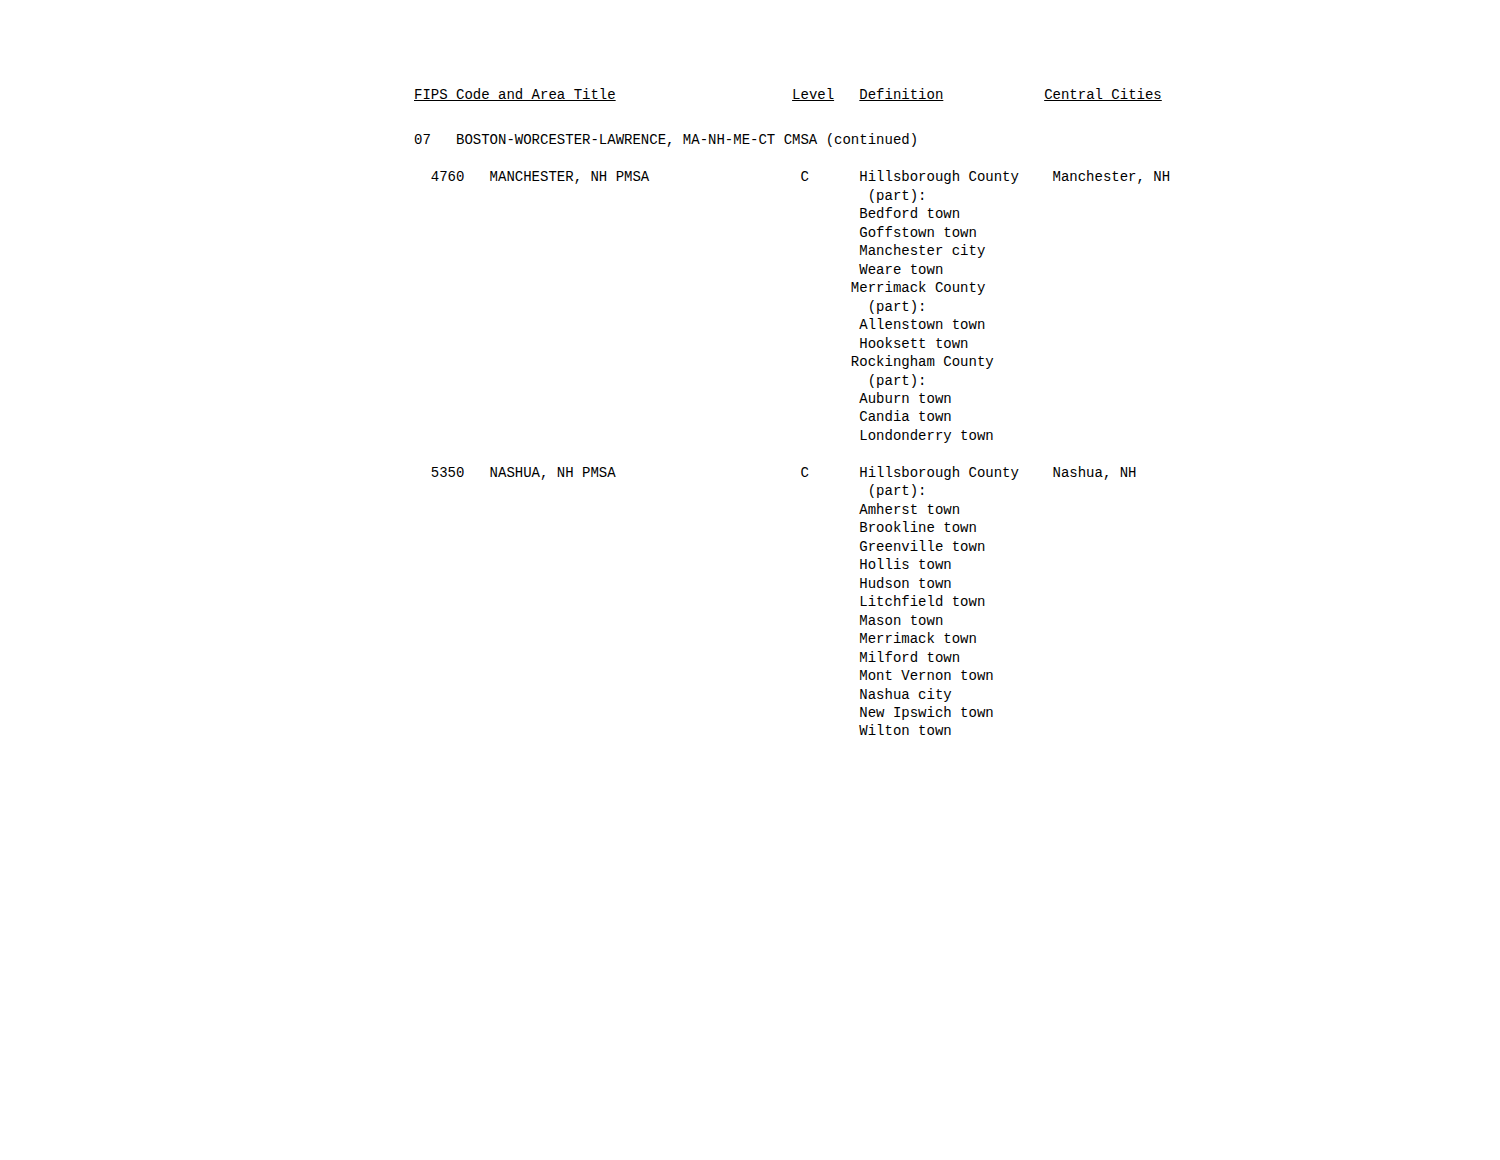FIPS Code and Area Title                     Level   Definition            Central Cities
07   BOSTON-WORCESTER-LAWRENCE, MA-NH-ME-CT CMSA (continued)

  4760   MANCHESTER, NH PMSA                  C      Hillsborough County    Manchester, NH
                                                      (part):
                                                     Bedford town
                                                     Goffstown town
                                                     Manchester city
                                                     Weare town
                                                    Merrimack County
                                                      (part):
                                                     Allenstown town
                                                     Hooksett town
                                                    Rockingham County
                                                      (part):
                                                     Auburn town
                                                     Candia town
                                                     Londonderry town

  5350   NASHUA, NH PMSA                      C      Hillsborough County    Nashua, NH
                                                      (part):
                                                     Amherst town
                                                     Brookline town
                                                     Greenville town
                                                     Hollis town
                                                     Hudson town
                                                     Litchfield town
                                                     Mason town
                                                     Merrimack town
                                                     Milford town
                                                     Mont Vernon town
                                                     Nashua city
                                                     New Ipswich town
                                                     Wilton town